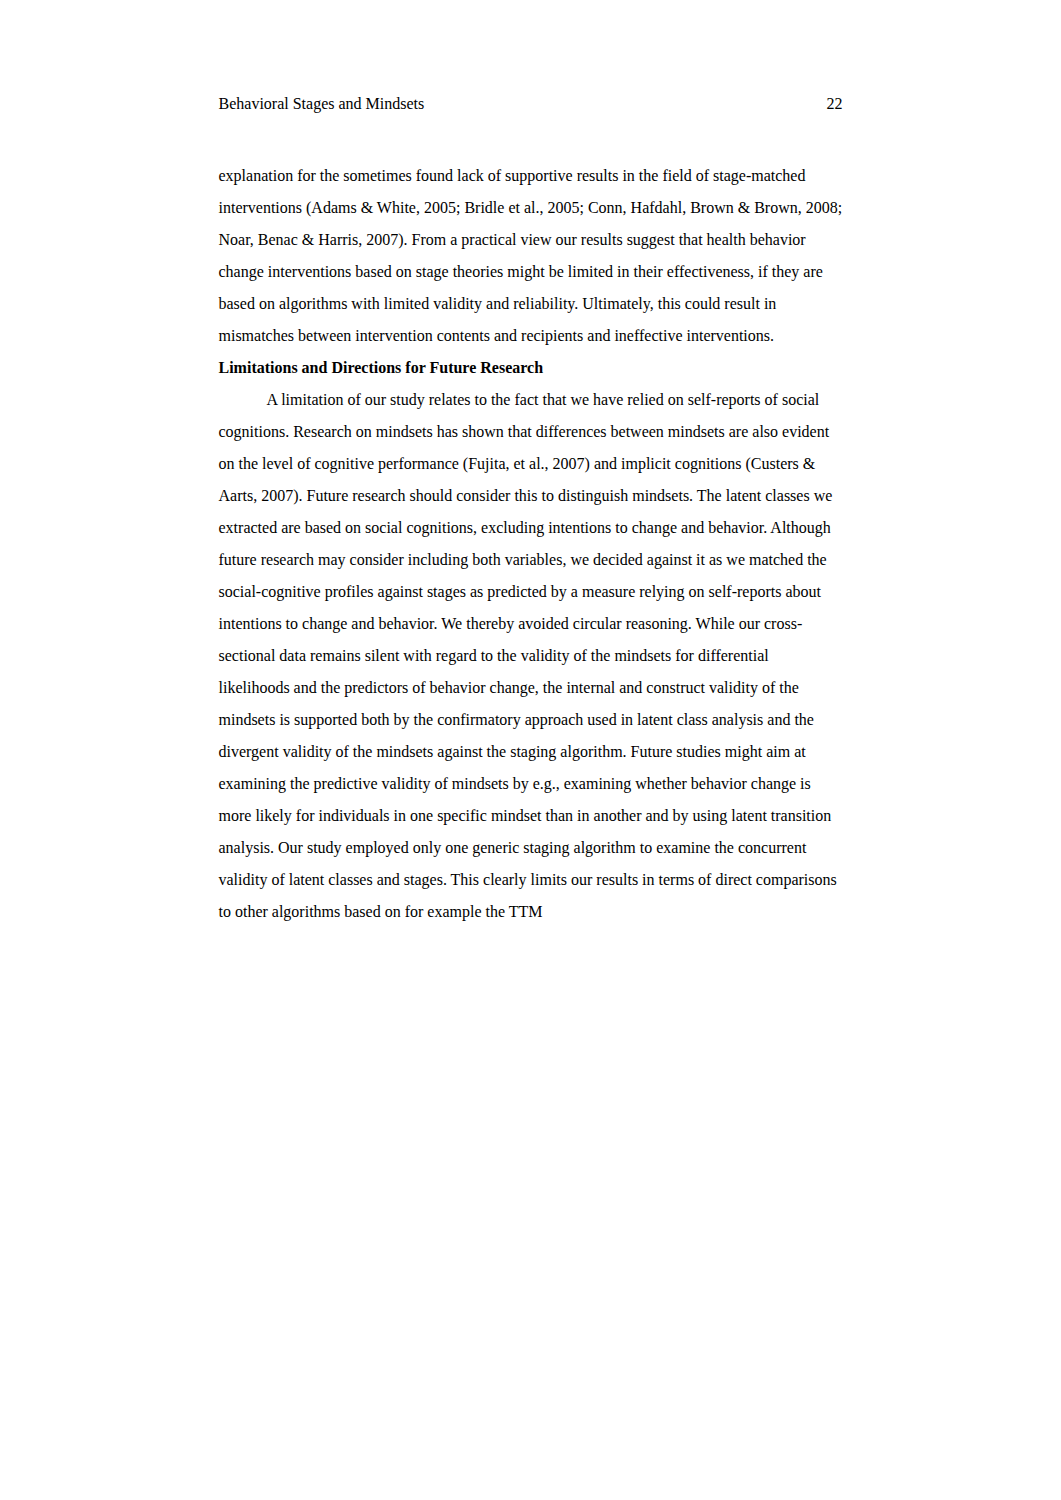Behavioral Stages and Mindsets 22
explanation for the sometimes found lack of supportive results in the field of stage-matched interventions (Adams & White, 2005; Bridle et al., 2005; Conn, Hafdahl, Brown & Brown, 2008; Noar, Benac & Harris, 2007). From a practical view our results suggest that health behavior change interventions based on stage theories might be limited in their effectiveness, if they are based on algorithms with limited validity and reliability. Ultimately, this could result in mismatches between intervention contents and recipients and ineffective interventions.
Limitations and Directions for Future Research
A limitation of our study relates to the fact that we have relied on self-reports of social cognitions. Research on mindsets has shown that differences between mindsets are also evident on the level of cognitive performance (Fujita, et al., 2007) and implicit cognitions (Custers & Aarts, 2007). Future research should consider this to distinguish mindsets. The latent classes we extracted are based on social cognitions, excluding intentions to change and behavior. Although future research may consider including both variables, we decided against it as we matched the social-cognitive profiles against stages as predicted by a measure relying on self-reports about intentions to change and behavior. We thereby avoided circular reasoning. While our cross-sectional data remains silent with regard to the validity of the mindsets for differential likelihoods and the predictors of behavior change, the internal and construct validity of the mindsets is supported both by the confirmatory approach used in latent class analysis and the divergent validity of the mindsets against the staging algorithm. Future studies might aim at examining the predictive validity of mindsets by e.g., examining whether behavior change is more likely for individuals in one specific mindset than in another and by using latent transition analysis. Our study employed only one generic staging algorithm to examine the concurrent validity of latent classes and stages. This clearly limits our results in terms of direct comparisons to other algorithms based on for example the TTM